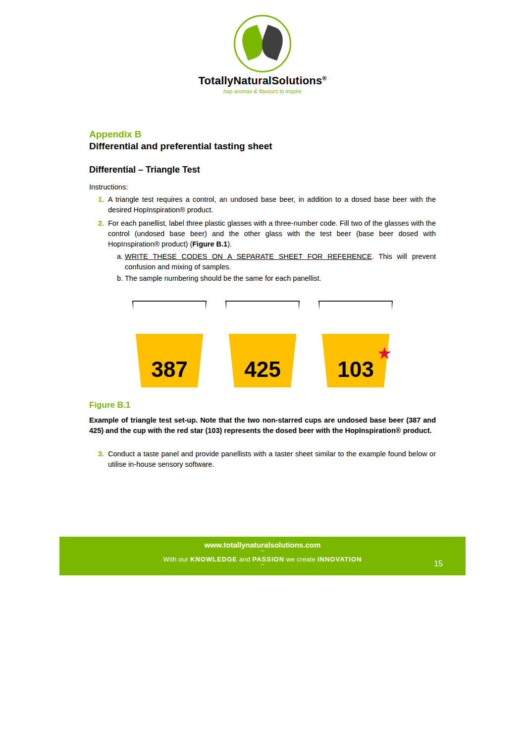TotallyNaturalSolutions®
hop aromas & flavours to inspire
Appendix B
Differential and preferential tasting sheet
Differential – Triangle Test
Instructions:
A triangle test requires a control, an undosed base beer, in addition to a dosed base beer with the desired HopInspiration® product.
For each panellist, label three plastic glasses with a three-number code. Fill two of the glasses with the control (undosed base beer) and the other glass with the test beer (base beer dosed with HopInspiration® product) (Figure B.1).
WRITE THESE CODES ON A SEPARATE SHEET FOR REFERENCE. This will prevent confusion and mixing of samples.
The sample numbering should be the same for each panellist.
387
425
103
★
Figure B.1
Example of triangle test set-up. Note that the two non-starred cups are undosed base beer (387 and 425) and the cup with the red star (103) represents the dosed beer with the HopInspiration® product.
Conduct a taste panel and provide panellists with a taster sheet similar to the example found below or utilise in-house sensory software.
www.totallynaturalsolutions.com
–
With our KNOWLEDGE and PASSION we create INNOVATION
–
15